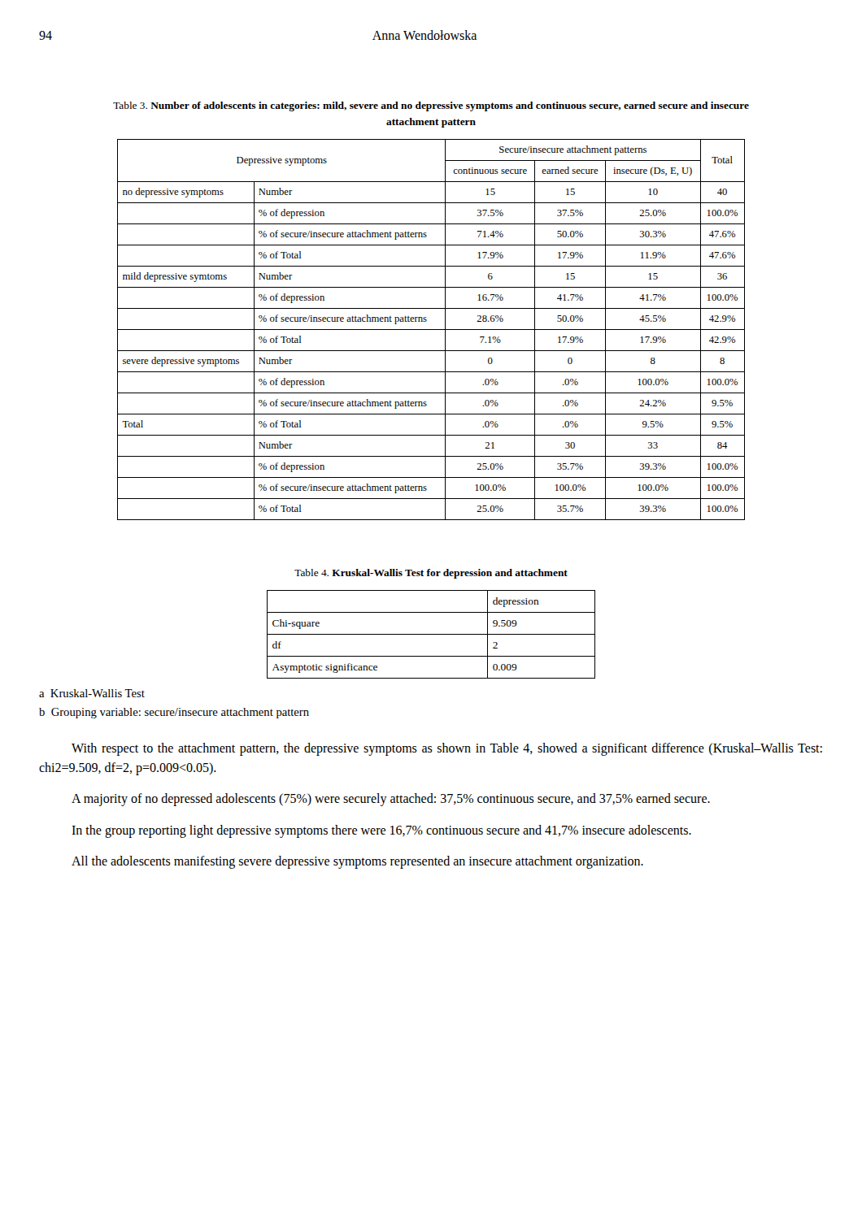94
Anna Wendołowska
Table 3. Number of adolescents in categories: mild, severe and no depressive symptoms and continuous secure, earned secure and insecure attachment pattern
| Depressive symptoms | Secure/insecure attachment patterns | Total |
| continuous secure | earned secure | insecure (Ds, E, U) |
| no depressive symptoms | Number | 15 | 15 | 10 | 40 |
| | % of depression | 37.5% | 37.5% | 25.0% | 100.0% |
| | % of secure/insecure attachment patterns | 71.4% | 50.0% | 30.3% | 47.6% |
| | % of Total | 17.9% | 17.9% | 11.9% | 47.6% |
| mild depressive symtoms | Number | 6 | 15 | 15 | 36 |
| | % of depression | 16.7% | 41.7% | 41.7% | 100.0% |
| | % of secure/insecure attachment patterns | 28.6% | 50.0% | 45.5% | 42.9% |
| | % of Total | 7.1% | 17.9% | 17.9% | 42.9% |
| severe depressive symptoms | Number | 0 | 0 | 8 | 8 |
| | % of depression | .0% | .0% | 100.0% | 100.0% |
| | % of secure/insecure attachment patterns | .0% | .0% | 24.2% | 9.5% |
| Total | % of Total | .0% | .0% | 9.5% | 9.5% |
| | Number | 21 | 30 | 33 | 84 |
| | % of depression | 25.0% | 35.7% | 39.3% | 100.0% |
| | % of secure/insecure attachment patterns | 100.0% | 100.0% | 100.0% | 100.0% |
| | % of Total | 25.0% | 35.7% | 39.3% | 100.0% |
Table 4. Kruskal-Wallis Test for depression and attachment
| | depression |
| Chi-square | 9.509 |
| df | 2 |
| Asymptotic significance | 0.009 |
a Kruskal-Wallis Test
b Grouping variable: secure/insecure attachment pattern
With respect to the attachment pattern, the depressive symptoms as shown in Table 4, showed a significant difference (Kruskal–Wallis Test: chi2=9.509, df=2, p=0.009<0.05).
A majority of no depressed adolescents (75%) were securely attached: 37,5% continuous secure, and 37,5% earned secure.
In the group reporting light depressive symptoms there were 16,7% continuous secure and 41,7% insecure adolescents.
All the adolescents manifesting severe depressive symptoms represented an insecure attachment organization.